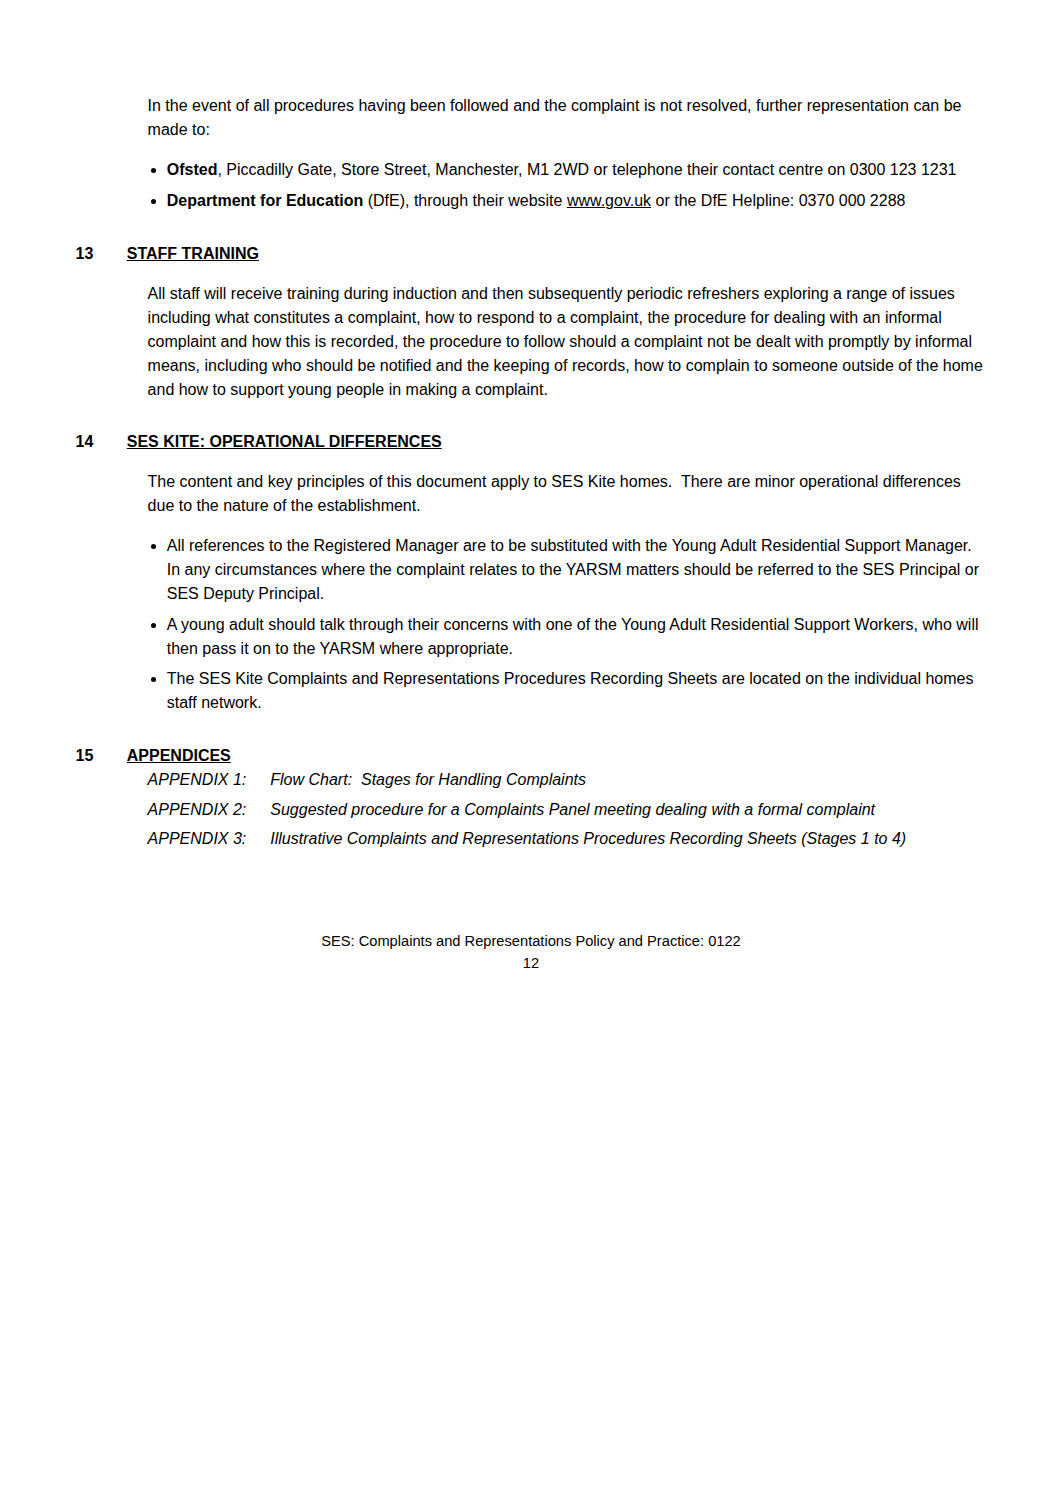In the event of all procedures having been followed and the complaint is not resolved, further representation can be made to:
Ofsted, Piccadilly Gate, Store Street, Manchester, M1 2WD or telephone their contact centre on 0300 123 1231
Department for Education (DfE), through their website www.gov.uk or the DfE Helpline: 0370 000 2288
13
STAFF TRAINING
All staff will receive training during induction and then subsequently periodic refreshers exploring a range of issues including what constitutes a complaint, how to respond to a complaint, the procedure for dealing with an informal complaint and how this is recorded, the procedure to follow should a complaint not be dealt with promptly by informal means, including who should be notified and the keeping of records, how to complain to someone outside of the home and how to support young people in making a complaint.
14
SES KITE: OPERATIONAL DIFFERENCES
The content and key principles of this document apply to SES Kite homes. There are minor operational differences due to the nature of the establishment.
All references to the Registered Manager are to be substituted with the Young Adult Residential Support Manager. In any circumstances where the complaint relates to the YARSM matters should be referred to the SES Principal or SES Deputy Principal.
A young adult should talk through their concerns with one of the Young Adult Residential Support Workers, who will then pass it on to the YARSM where appropriate.
The SES Kite Complaints and Representations Procedures Recording Sheets are located on the individual homes staff network.
15
APPENDICES
| APPENDIX 1: | Flow Chart: Stages for Handling Complaints |
| APPENDIX 2: | Suggested procedure for a Complaints Panel meeting dealing with a formal complaint |
| APPENDIX 3: | Illustrative Complaints and Representations Procedures Recording Sheets (Stages 1 to 4) |
SES: Complaints and Representations Policy and Practice: 0122
12